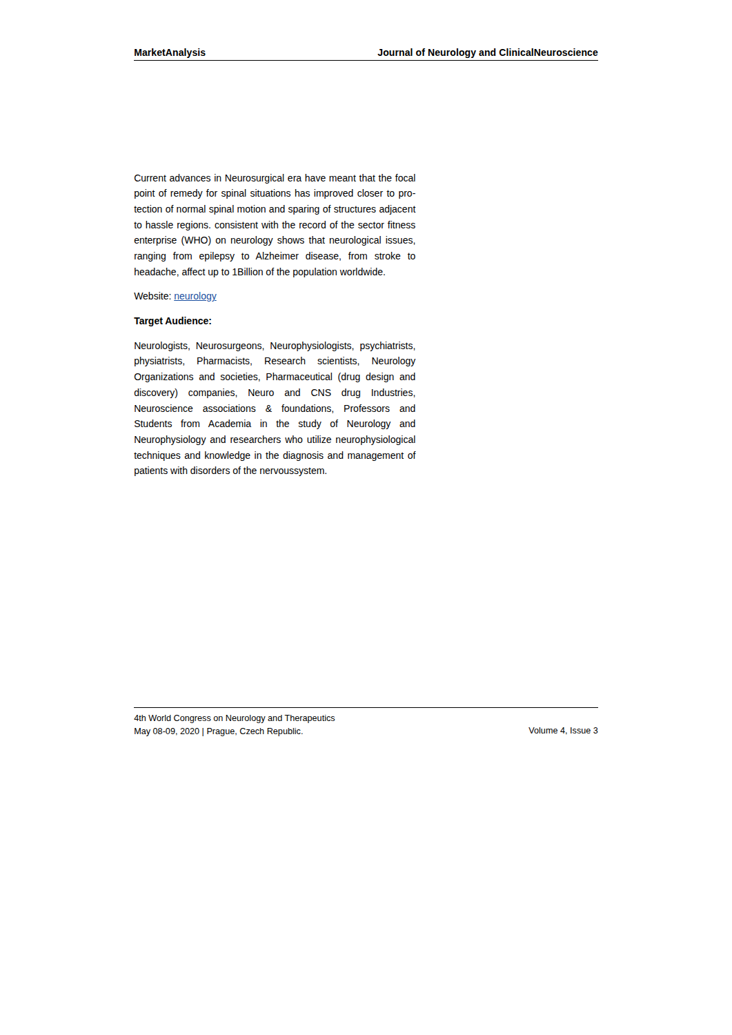MarketAnalysis Journal of Neurology and ClinicalNeuroscience
Current advances in Neurosurgical era have meant that the focal point of remedy for spinal situations has improved closer to protection of normal spinal motion and sparing of structures adjacent to hassle regions. consistent with the record of the sector fitness enterprise (WHO) on neurology shows that neurological issues, ranging from epilepsy to Alzheimer disease, from stroke to headache, affect up to 1Billion of the population worldwide.
Website: neurology
Target Audience:
Neurologists, Neurosurgeons, Neurophysiologists, psychiatrists, physiatrists, Pharmacists, Research scientists, Neurology Organizations and societies, Pharmaceutical (drug design and discovery) companies, Neuro and CNS drug Industries, Neuroscience associations & foundations, Professors and Students from Academia in the study of Neurology and Neurophysiology and researchers who utilize neurophysiological techniques and knowledge in the diagnosis and management of patients with disorders of the nervoussystem.
4th World Congress on Neurology and Therapeutics
May 08-09, 2020 | Prague, Czech Republic.
Volume 4, Issue 3